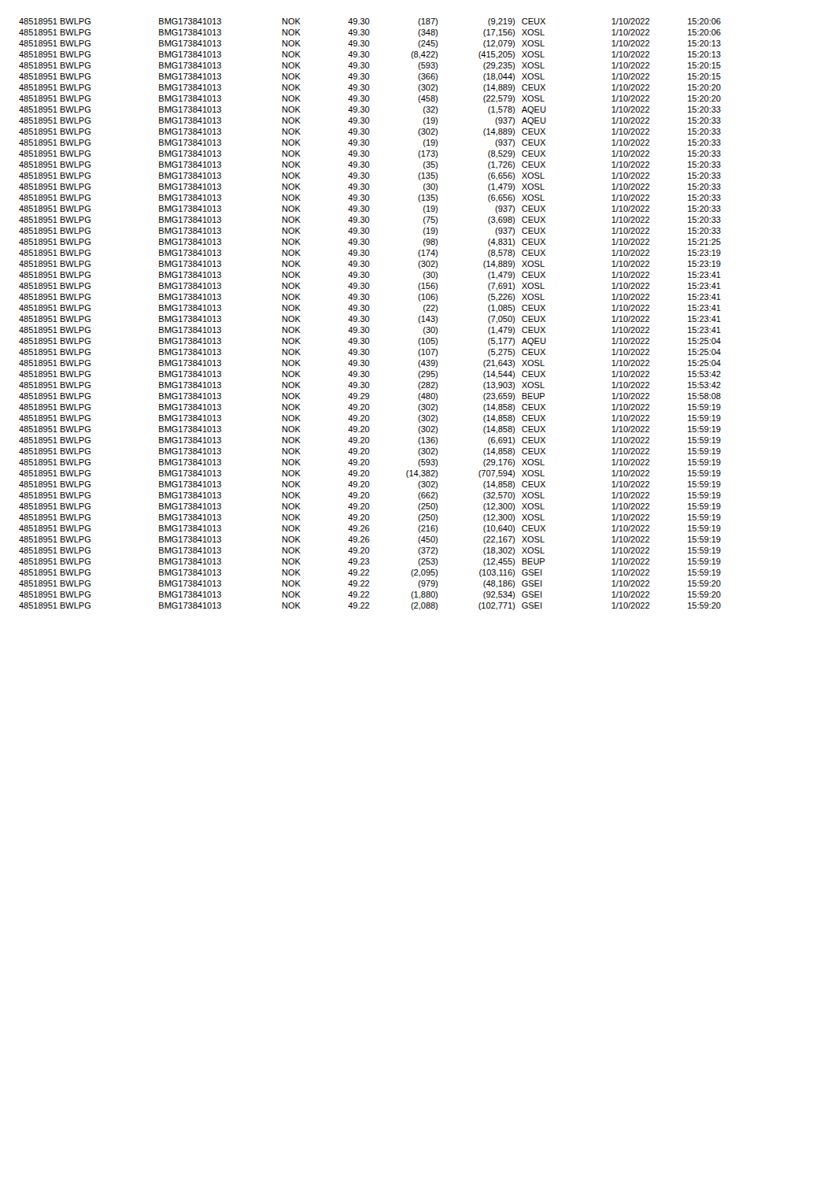| 48518951 BWLPG | BMG173841013 | NOK | 49.30 | (187) | (9,219) | CEUX | 1/10/2022 | 15:20:06 |
| 48518951 BWLPG | BMG173841013 | NOK | 49.30 | (348) | (17,156) | XOSL | 1/10/2022 | 15:20:06 |
| 48518951 BWLPG | BMG173841013 | NOK | 49.30 | (245) | (12,079) | XOSL | 1/10/2022 | 15:20:13 |
| 48518951 BWLPG | BMG173841013 | NOK | 49.30 | (8,422) | (415,205) | XOSL | 1/10/2022 | 15:20:13 |
| 48518951 BWLPG | BMG173841013 | NOK | 49.30 | (593) | (29,235) | XOSL | 1/10/2022 | 15:20:15 |
| 48518951 BWLPG | BMG173841013 | NOK | 49.30 | (366) | (18,044) | XOSL | 1/10/2022 | 15:20:15 |
| 48518951 BWLPG | BMG173841013 | NOK | 49.30 | (302) | (14,889) | CEUX | 1/10/2022 | 15:20:20 |
| 48518951 BWLPG | BMG173841013 | NOK | 49.30 | (458) | (22,579) | XOSL | 1/10/2022 | 15:20:20 |
| 48518951 BWLPG | BMG173841013 | NOK | 49.30 | (32) | (1,578) | AQEU | 1/10/2022 | 15:20:33 |
| 48518951 BWLPG | BMG173841013 | NOK | 49.30 | (19) | (937) | AQEU | 1/10/2022 | 15:20:33 |
| 48518951 BWLPG | BMG173841013 | NOK | 49.30 | (302) | (14,889) | CEUX | 1/10/2022 | 15:20:33 |
| 48518951 BWLPG | BMG173841013 | NOK | 49.30 | (19) | (937) | CEUX | 1/10/2022 | 15:20:33 |
| 48518951 BWLPG | BMG173841013 | NOK | 49.30 | (173) | (8,529) | CEUX | 1/10/2022 | 15:20:33 |
| 48518951 BWLPG | BMG173841013 | NOK | 49.30 | (35) | (1,726) | CEUX | 1/10/2022 | 15:20:33 |
| 48518951 BWLPG | BMG173841013 | NOK | 49.30 | (135) | (6,656) | XOSL | 1/10/2022 | 15:20:33 |
| 48518951 BWLPG | BMG173841013 | NOK | 49.30 | (30) | (1,479) | XOSL | 1/10/2022 | 15:20:33 |
| 48518951 BWLPG | BMG173841013 | NOK | 49.30 | (135) | (6,656) | XOSL | 1/10/2022 | 15:20:33 |
| 48518951 BWLPG | BMG173841013 | NOK | 49.30 | (19) | (937) | CEUX | 1/10/2022 | 15:20:33 |
| 48518951 BWLPG | BMG173841013 | NOK | 49.30 | (75) | (3,698) | CEUX | 1/10/2022 | 15:20:33 |
| 48518951 BWLPG | BMG173841013 | NOK | 49.30 | (19) | (937) | CEUX | 1/10/2022 | 15:20:33 |
| 48518951 BWLPG | BMG173841013 | NOK | 49.30 | (98) | (4,831) | CEUX | 1/10/2022 | 15:21:25 |
| 48518951 BWLPG | BMG173841013 | NOK | 49.30 | (174) | (8,578) | CEUX | 1/10/2022 | 15:23:19 |
| 48518951 BWLPG | BMG173841013 | NOK | 49.30 | (302) | (14,889) | XOSL | 1/10/2022 | 15:23:19 |
| 48518951 BWLPG | BMG173841013 | NOK | 49.30 | (30) | (1,479) | CEUX | 1/10/2022 | 15:23:41 |
| 48518951 BWLPG | BMG173841013 | NOK | 49.30 | (156) | (7,691) | XOSL | 1/10/2022 | 15:23:41 |
| 48518951 BWLPG | BMG173841013 | NOK | 49.30 | (106) | (5,226) | XOSL | 1/10/2022 | 15:23:41 |
| 48518951 BWLPG | BMG173841013 | NOK | 49.30 | (22) | (1,085) | CEUX | 1/10/2022 | 15:23:41 |
| 48518951 BWLPG | BMG173841013 | NOK | 49.30 | (143) | (7,050) | CEUX | 1/10/2022 | 15:23:41 |
| 48518951 BWLPG | BMG173841013 | NOK | 49.30 | (30) | (1,479) | CEUX | 1/10/2022 | 15:23:41 |
| 48518951 BWLPG | BMG173841013 | NOK | 49.30 | (105) | (5,177) | AQEU | 1/10/2022 | 15:25:04 |
| 48518951 BWLPG | BMG173841013 | NOK | 49.30 | (107) | (5,275) | CEUX | 1/10/2022 | 15:25:04 |
| 48518951 BWLPG | BMG173841013 | NOK | 49.30 | (439) | (21,643) | XOSL | 1/10/2022 | 15:25:04 |
| 48518951 BWLPG | BMG173841013 | NOK | 49.30 | (295) | (14,544) | CEUX | 1/10/2022 | 15:53:42 |
| 48518951 BWLPG | BMG173841013 | NOK | 49.30 | (282) | (13,903) | XOSL | 1/10/2022 | 15:53:42 |
| 48518951 BWLPG | BMG173841013 | NOK | 49.29 | (480) | (23,659) | BEUP | 1/10/2022 | 15:58:08 |
| 48518951 BWLPG | BMG173841013 | NOK | 49.20 | (302) | (14,858) | CEUX | 1/10/2022 | 15:59:19 |
| 48518951 BWLPG | BMG173841013 | NOK | 49.20 | (302) | (14,858) | CEUX | 1/10/2022 | 15:59:19 |
| 48518951 BWLPG | BMG173841013 | NOK | 49.20 | (302) | (14,858) | CEUX | 1/10/2022 | 15:59:19 |
| 48518951 BWLPG | BMG173841013 | NOK | 49.20 | (136) | (6,691) | CEUX | 1/10/2022 | 15:59:19 |
| 48518951 BWLPG | BMG173841013 | NOK | 49.20 | (302) | (14,858) | CEUX | 1/10/2022 | 15:59:19 |
| 48518951 BWLPG | BMG173841013 | NOK | 49.20 | (593) | (29,176) | XOSL | 1/10/2022 | 15:59:19 |
| 48518951 BWLPG | BMG173841013 | NOK | 49.20 | (14,382) | (707,594) | XOSL | 1/10/2022 | 15:59:19 |
| 48518951 BWLPG | BMG173841013 | NOK | 49.20 | (302) | (14,858) | CEUX | 1/10/2022 | 15:59:19 |
| 48518951 BWLPG | BMG173841013 | NOK | 49.20 | (662) | (32,570) | XOSL | 1/10/2022 | 15:59:19 |
| 48518951 BWLPG | BMG173841013 | NOK | 49.20 | (250) | (12,300) | XOSL | 1/10/2022 | 15:59:19 |
| 48518951 BWLPG | BMG173841013 | NOK | 49.20 | (250) | (12,300) | XOSL | 1/10/2022 | 15:59:19 |
| 48518951 BWLPG | BMG173841013 | NOK | 49.26 | (216) | (10,640) | CEUX | 1/10/2022 | 15:59:19 |
| 48518951 BWLPG | BMG173841013 | NOK | 49.26 | (450) | (22,167) | XOSL | 1/10/2022 | 15:59:19 |
| 48518951 BWLPG | BMG173841013 | NOK | 49.20 | (372) | (18,302) | XOSL | 1/10/2022 | 15:59:19 |
| 48518951 BWLPG | BMG173841013 | NOK | 49.23 | (253) | (12,455) | BEUP | 1/10/2022 | 15:59:19 |
| 48518951 BWLPG | BMG173841013 | NOK | 49.22 | (2,095) | (103,116) | GSEI | 1/10/2022 | 15:59:19 |
| 48518951 BWLPG | BMG173841013 | NOK | 49.22 | (979) | (48,186) | GSEI | 1/10/2022 | 15:59:20 |
| 48518951 BWLPG | BMG173841013 | NOK | 49.22 | (1,880) | (92,534) | GSEI | 1/10/2022 | 15:59:20 |
| 48518951 BWLPG | BMG173841013 | NOK | 49.22 | (2,088) | (102,771) | GSEI | 1/10/2022 | 15:59:20 |